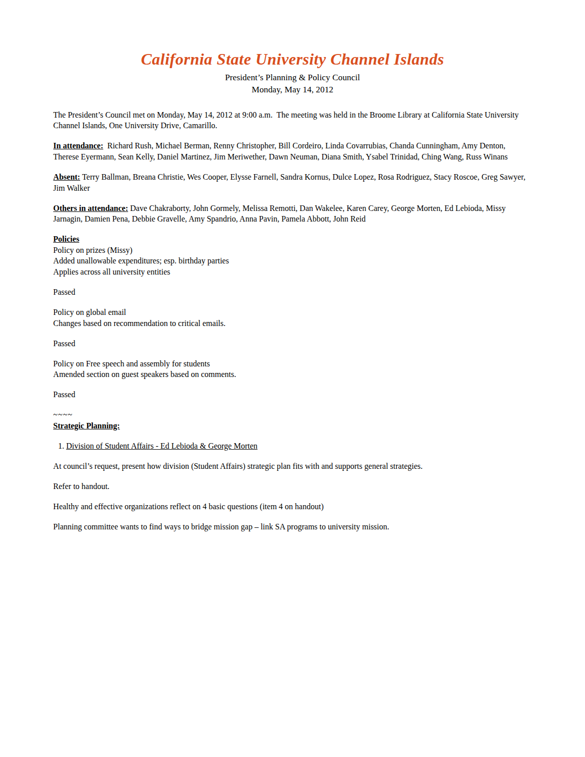California State University Channel Islands
President’s Planning & Policy Council
Monday, May 14, 2012
The President’s Council met on Monday, May 14, 2012 at 9:00 a.m. The meeting was held in the Broome Library at California State University Channel Islands, One University Drive, Camarillo.
In attendance: Richard Rush, Michael Berman, Renny Christopher, Bill Cordeiro, Linda Covarrubias, Chanda Cunningham, Amy Denton, Therese Eyermann, Sean Kelly, Daniel Martinez, Jim Meriwether, Dawn Neuman, Diana Smith, Ysabel Trinidad, Ching Wang, Russ Winans
Absent: Terry Ballman, Breana Christie, Wes Cooper, Elysse Farnell, Sandra Kornus, Dulce Lopez, Rosa Rodriguez, Stacy Roscoe, Greg Sawyer, Jim Walker
Others in attendance: Dave Chakraborty, John Gormely, Melissa Remotti, Dan Wakelee, Karen Carey, George Morten, Ed Lebioda, Missy Jarnagin, Damien Pena, Debbie Gravelle, Amy Spandrio, Anna Pavin, Pamela Abbott, John Reid
Policies
Policy on prizes (Missy)
Added unallowable expenditures; esp. birthday parties
Applies across all university entities
Passed
Policy on global email
Changes based on recommendation to critical emails.
Passed
Policy on Free speech and assembly for students
Amended section on guest speakers based on comments.
Passed
~~~~
Strategic Planning:
Division of Student Affairs - Ed Lebioda & George Morten
At council’s request, present how division (Student Affairs) strategic plan fits with and supports general strategies.
Refer to handout.
Healthy and effective organizations reflect on 4 basic questions (item 4 on handout)
Planning committee wants to find ways to bridge mission gap – link SA programs to university mission.